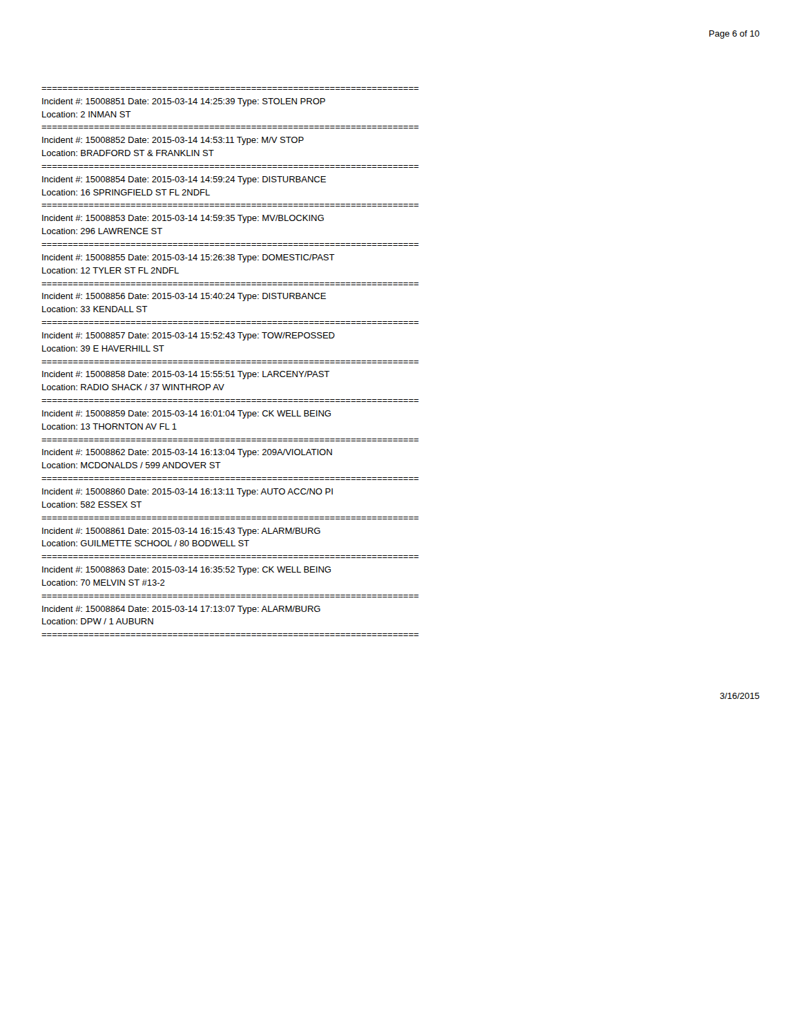Page 6 of 10
========================================================================
Incident #: 15008851 Date: 2015-03-14 14:25:39 Type: STOLEN PROP
Location: 2 INMAN ST
========================================================================
Incident #: 15008852 Date: 2015-03-14 14:53:11 Type: M/V STOP
Location: BRADFORD ST & FRANKLIN ST
========================================================================
Incident #: 15008854 Date: 2015-03-14 14:59:24 Type: DISTURBANCE
Location: 16 SPRINGFIELD ST FL 2NDFL
========================================================================
Incident #: 15008853 Date: 2015-03-14 14:59:35 Type: MV/BLOCKING
Location: 296 LAWRENCE ST
========================================================================
Incident #: 15008855 Date: 2015-03-14 15:26:38 Type: DOMESTIC/PAST
Location: 12 TYLER ST FL 2NDFL
========================================================================
Incident #: 15008856 Date: 2015-03-14 15:40:24 Type: DISTURBANCE
Location: 33 KENDALL ST
========================================================================
Incident #: 15008857 Date: 2015-03-14 15:52:43 Type: TOW/REPOSSED
Location: 39 E HAVERHILL ST
========================================================================
Incident #: 15008858 Date: 2015-03-14 15:55:51 Type: LARCENY/PAST
Location: RADIO SHACK / 37 WINTHROP AV
========================================================================
Incident #: 15008859 Date: 2015-03-14 16:01:04 Type: CK WELL BEING
Location: 13 THORNTON AV FL 1
========================================================================
Incident #: 15008862 Date: 2015-03-14 16:13:04 Type: 209A/VIOLATION
Location: MCDONALDS / 599 ANDOVER ST
========================================================================
Incident #: 15008860 Date: 2015-03-14 16:13:11 Type: AUTO ACC/NO PI
Location: 582 ESSEX ST
========================================================================
Incident #: 15008861 Date: 2015-03-14 16:15:43 Type: ALARM/BURG
Location: GUILMETTE SCHOOL / 80 BODWELL ST
========================================================================
Incident #: 15008863 Date: 2015-03-14 16:35:52 Type: CK WELL BEING
Location: 70 MELVIN ST #13-2
========================================================================
Incident #: 15008864 Date: 2015-03-14 17:13:07 Type: ALARM/BURG
Location: DPW / 1 AUBURN
========================================================================
3/16/2015